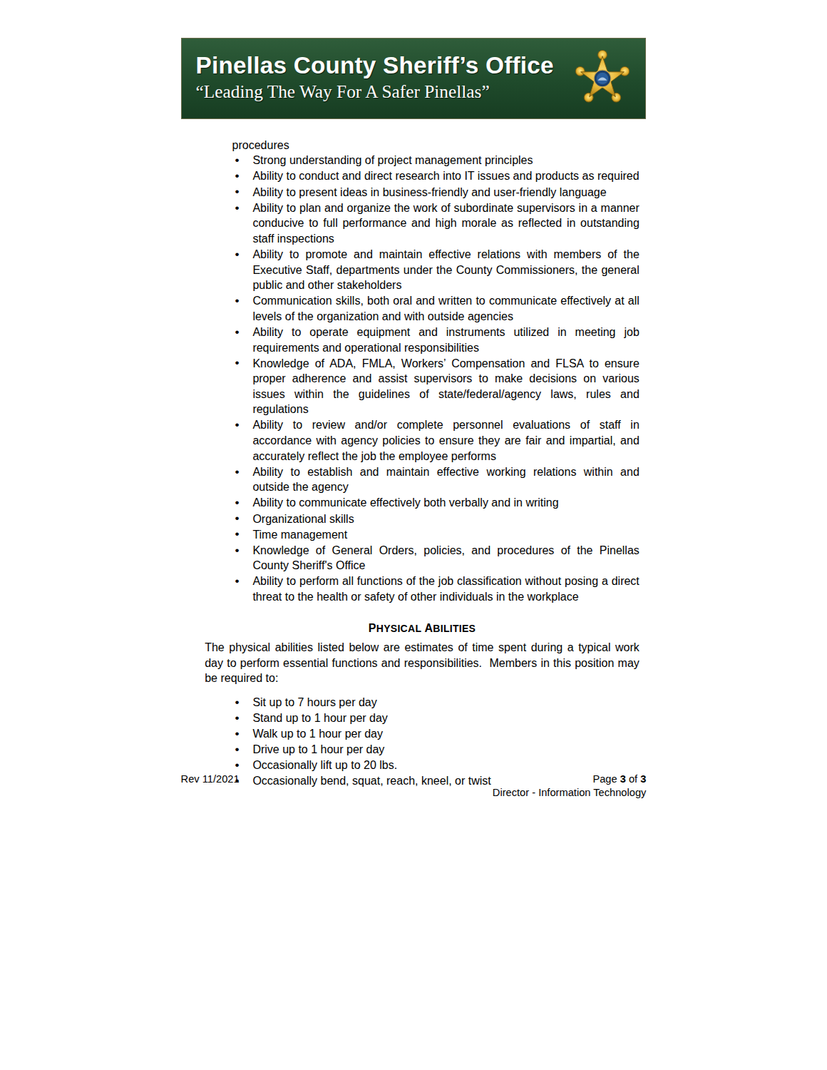Pinellas County Sheriff’s Office
“Leading The Way For A Safer Pinellas”
procedures
Strong understanding of project management principles
Ability to conduct and direct research into IT issues and products as required
Ability to present ideas in business-friendly and user-friendly language
Ability to plan and organize the work of subordinate supervisors in a manner conducive to full performance and high morale as reflected in outstanding staff inspections
Ability to promote and maintain effective relations with members of the Executive Staff, departments under the County Commissioners, the general public and other stakeholders
Communication skills, both oral and written to communicate effectively at all levels of the organization and with outside agencies
Ability to operate equipment and instruments utilized in meeting job requirements and operational responsibilities
Knowledge of ADA, FMLA, Workers’ Compensation and FLSA to ensure proper adherence and assist supervisors to make decisions on various issues within the guidelines of state/federal/agency laws, rules and regulations
Ability to review and/or complete personnel evaluations of staff in accordance with agency policies to ensure they are fair and impartial, and accurately reflect the job the employee performs
Ability to establish and maintain effective working relations within and outside the agency
Ability to communicate effectively both verbally and in writing
Organizational skills
Time management
Knowledge of General Orders, policies, and procedures of the Pinellas County Sheriff's Office
Ability to perform all functions of the job classification without posing a direct threat to the health or safety of other individuals in the workplace
PHYSICAL ABILITIES
The physical abilities listed below are estimates of time spent during a typical work day to perform essential functions and responsibilities. Members in this position may be required to:
Sit up to 7 hours per day
Stand up to 1 hour per day
Walk up to 1 hour per day
Drive up to 1 hour per day
Occasionally lift up to 20 lbs.
Occasionally bend, squat, reach, kneel, or twist
Rev 11/2021
Page 3 of 3
Director - Information Technology